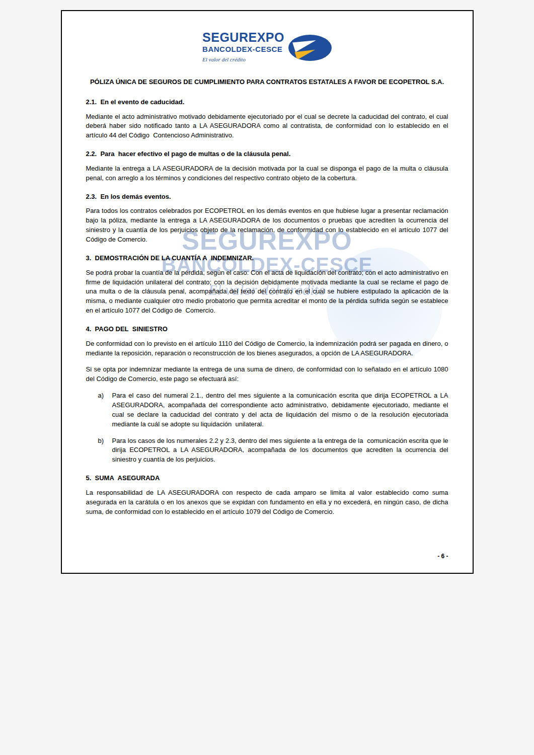SEGUREXPO
BANCOLDEX-CESCE
El valor del crédito
SEGUREXPO
BANCOLDEX-CESCE
El valor del crédito
PÓLIZA ÚNICA DE SEGUROS DE CUMPLIMIENTO PARA CONTRATOS ESTATALES A FAVOR DE ECOPETROL S.A.
2.1. En el evento de caducidad.
Mediante el acto administrativo motivado debidamente ejecutoriado por el cual se decrete la caducidad del contrato, el cual deberá haber sido notificado tanto a LA ASEGURADORA como al contratista, de conformidad con lo establecido en el artículo 44 del Código Contencioso Administrativo.
2.2. Para hacer efectivo el pago de multas o de la cláusula penal.
Mediante la entrega a LA ASEGURADORA de la decisión motivada por la cual se disponga el pago de la multa o cláusula penal, con arreglo a los términos y condiciones del respectivo contrato objeto de la cobertura.
2.3. En los demás eventos.
Para todos los contratos celebrados por ECOPETROL en los demás eventos en que hubiese lugar a presentar reclamación bajo la póliza, mediante la entrega a LA ASEGURADORA de los documentos o pruebas que acrediten la ocurrencia del siniestro y la cuantía de los perjuicios objeto de la reclamación, de conformidad con lo establecido en el artículo 1077 del Código de Comercio.
3. DEMOSTRACIÓN DE LA CUANTÍA A INDEMNIZAR.
Se podrá probar la cuantía de la pérdida, según el caso: Con el acta de liquidación del contrato; con el acto administrativo en firme de liquidación unilateral del contrato; con la decisión debidamente motivada mediante la cual se reclame el pago de una multa o de la cláusula penal, acompañada del texto del contrato en el cual se hubiere estipulado la aplicación de la misma, o mediante cualquier otro medio probatorio que permita acreditar el monto de la pérdida sufrida según se establece en el artículo 1077 del Código de Comercio.
4. PAGO DEL SINIESTRO
De conformidad con lo previsto en el artículo 1110 del Código de Comercio, la indemnización podrá ser pagada en dinero, o mediante la reposición, reparación o reconstrucción de los bienes asegurados, a opción de LA ASEGURADORA.
Si se opta por indemnizar mediante la entrega de una suma de dinero, de conformidad con lo señalado en el artículo 1080 del Código de Comercio, este pago se efectuará así:
a) Para el caso del numeral 2.1., dentro del mes siguiente a la comunicación escrita que dirija ECOPETROL a LA ASEGURADORA, acompañada del correspondiente acto administrativo, debidamente ejecutoriado, mediante el cual se declare la caducidad del contrato y del acta de liquidación del mismo o de la resolución ejecutoriada mediante la cuál se adopte su liquidación unilateral.
b) Para los casos de los numerales 2.2 y 2.3, dentro del mes siguiente a la entrega de la comunicación escrita que le dirija ECOPETROL a LA ASEGURADORA, acompañada de los documentos que acrediten la ocurrencia del siniestro y cuantía de los perjuicios.
5. SUMA ASEGURADA
La responsabilidad de LA ASEGURADORA con respecto de cada amparo se limita al valor establecido como suma asegurada en la carátula o en los anexos que se expidan con fundamento en ella y no excederá, en ningún caso, de dicha suma, de conformidad con lo establecido en el artículo 1079 del Código de Comercio.
- 6 -